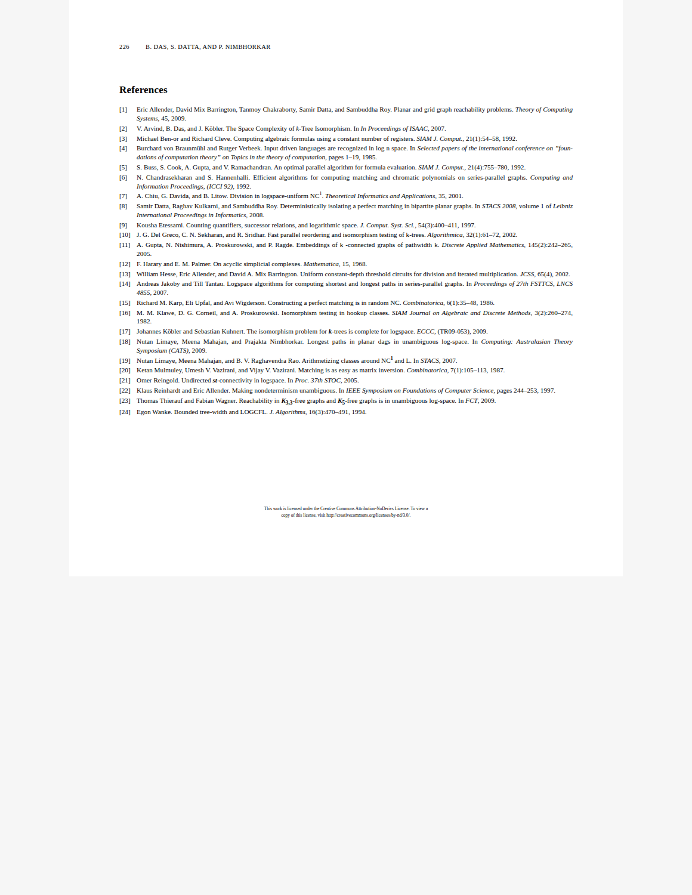226 B. Das, S. Datta, and P. Nimbhorkar
References
[1] Eric Allender, David Mix Barrington, Tanmoy Chakraborty, Samir Datta, and Sambuddha Roy. Planar and grid graph reachability problems. Theory of Computing Systems, 45, 2009.
[2] V. Arvind, B. Das, and J. Köbler. The Space Complexity of k-Tree Isomorphism. In In Proceedings of ISAAC, 2007.
[3] Michael Ben-or and Richard Cleve. Computing algebraic formulas using a constant number of registers. SIAM J. Comput., 21(1):54–58, 1992.
[4] Burchard von Braunmühl and Rutger Verbeek. Input driven languages are recognized in log n space. In Selected papers of the international conference on ”foundations of computation theory” on Topics in the theory of computation, pages 1–19, 1985.
[5] S. Buss, S. Cook, A. Gupta, and V. Ramachandran. An optimal parallel algorithm for formula evaluation. SIAM J. Comput., 21(4):755–780, 1992.
[6] N. Chandrasekharan and S. Hannenhalli. Efficient algorithms for computing matching and chromatic polynomials on series-parallel graphs. Computing and Information Proceedings, (ICCI 92), 1992.
[7] A. Chiu, G. Davida, and B. Litow. Division in logspace-uniform NC1. Theoretical Informatics and Applications, 35, 2001.
[8] Samir Datta, Raghav Kulkarni, and Sambuddha Roy. Deterministically isolating a perfect matching in bipartite planar graphs. In STACS 2008, volume 1 of Leibniz International Proceedings in Informatics, 2008.
[9] Kousha Etessami. Counting quantifiers, successor relations, and logarithmic space. J. Comput. Syst. Sci., 54(3):400–411, 1997.
[10] J. G. Del Greco, C. N. Sekharan, and R. Sridhar. Fast parallel reordering and isomorphism testing of k-trees. Algorithmica, 32(1):61–72, 2002.
[11] A. Gupta, N. Nishimura, A. Proskurowski, and P. Ragde. Embeddings of k -connected graphs of pathwidth k. Discrete Applied Mathematics, 145(2):242–265, 2005.
[12] F. Harary and E. M. Palmer. On acyclic simplicial complexes. Mathematica, 15, 1968.
[13] William Hesse, Eric Allender, and David A. Mix Barrington. Uniform constant-depth threshold circuits for division and iterated multiplication. JCSS, 65(4), 2002.
[14] Andreas Jakoby and Till Tantau. Logspace algorithms for computing shortest and longest paths in series-parallel graphs. In Proceedings of 27th FSTTCS, LNCS 4855, 2007.
[15] Richard M. Karp, Eli Upfal, and Avi Wigderson. Constructing a perfect matching is in random NC. Combinatorica, 6(1):35–48, 1986.
[16] M. M. Klawe, D. G. Corneil, and A. Proskurowski. Isomorphism testing in hookup classes. SIAM Journal on Algebraic and Discrete Methods, 3(2):260–274, 1982.
[17] Johannes Köbler and Sebastian Kuhnert. The isomorphism problem for k-trees is complete for logspace. ECCC, (TR09-053), 2009.
[18] Nutan Limaye, Meena Mahajan, and Prajakta Nimbhorkar. Longest paths in planar dags in unambiguous log-space. In Computing: Australasian Theory Symposium (CATS), 2009.
[19] Nutan Limaye, Meena Mahajan, and B. V. Raghavendra Rao. Arithmetizing classes around NC1 and L. In STACS, 2007.
[20] Ketan Mulmuley, Umesh V. Vazirani, and Vijay V. Vazirani. Matching is as easy as matrix inversion. Combinatorica, 7(1):105–113, 1987.
[21] Omer Reingold. Undirected st-connectivity in logspace. In Proc. 37th STOC, 2005.
[22] Klaus Reinhardt and Eric Allender. Making nondeterminism unambiguous. In IEEE Symposium on Foundations of Computer Science, pages 244–253, 1997.
[23] Thomas Thierauf and Fabian Wagner. Reachability in K3,3-free graphs and K5-free graphs is in unambiguous log-space. In FCT, 2009.
[24] Egon Wanke. Bounded tree-width and LOGCFL. J. Algorithms, 16(3):470–491, 1994.
This work is licensed under the Creative Commons Attribution-NoDerivs License. To view a
copy of this license, visit http://creativecommons.org/licenses/by-nd/3.0/.